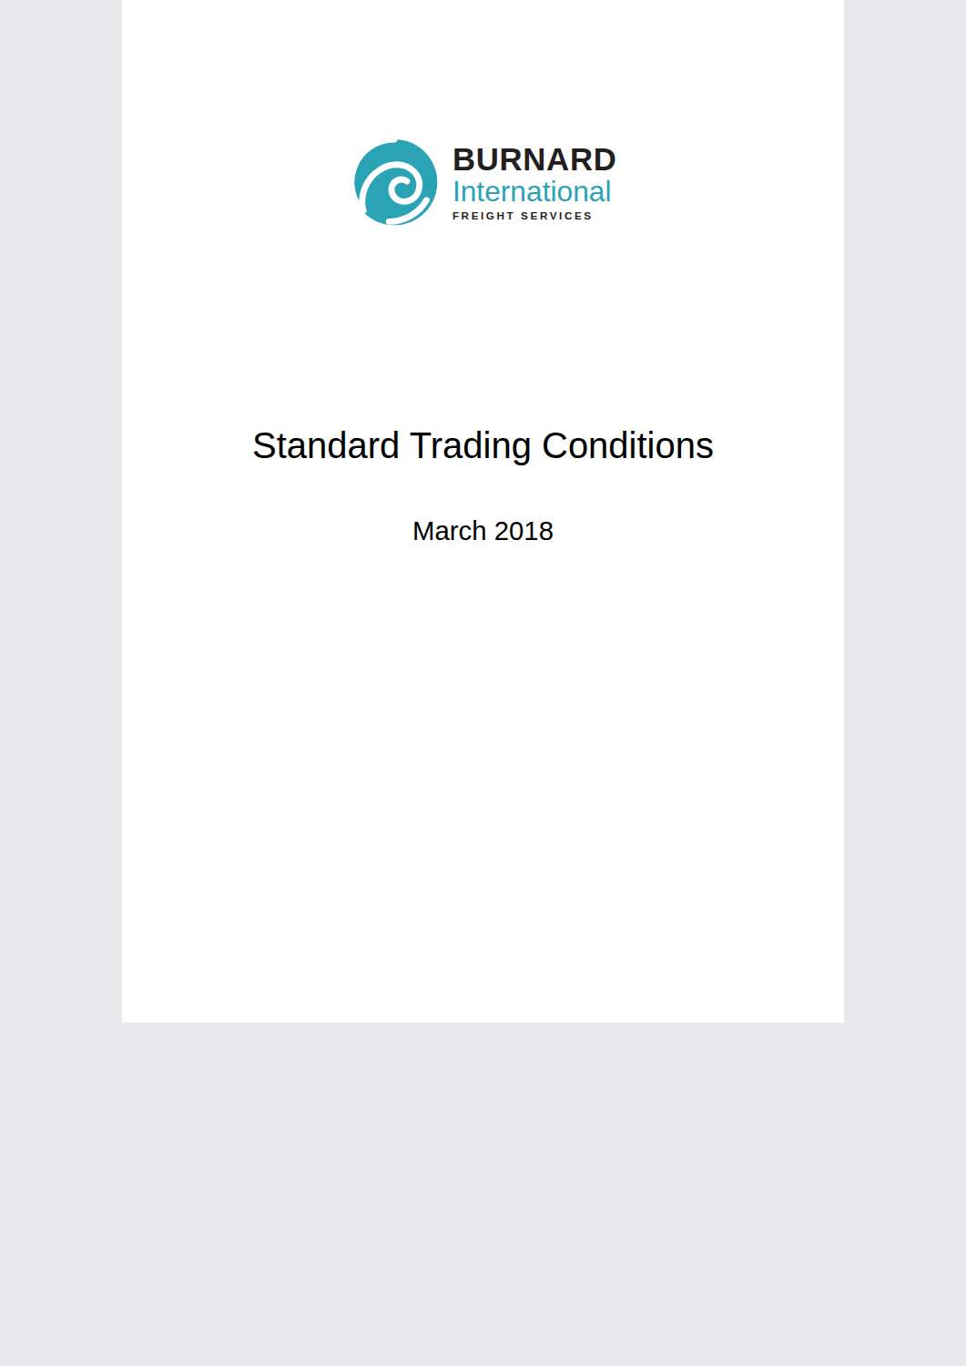BURNARD International FREIGHT SERVICES
Standard Trading Conditions
March 2018